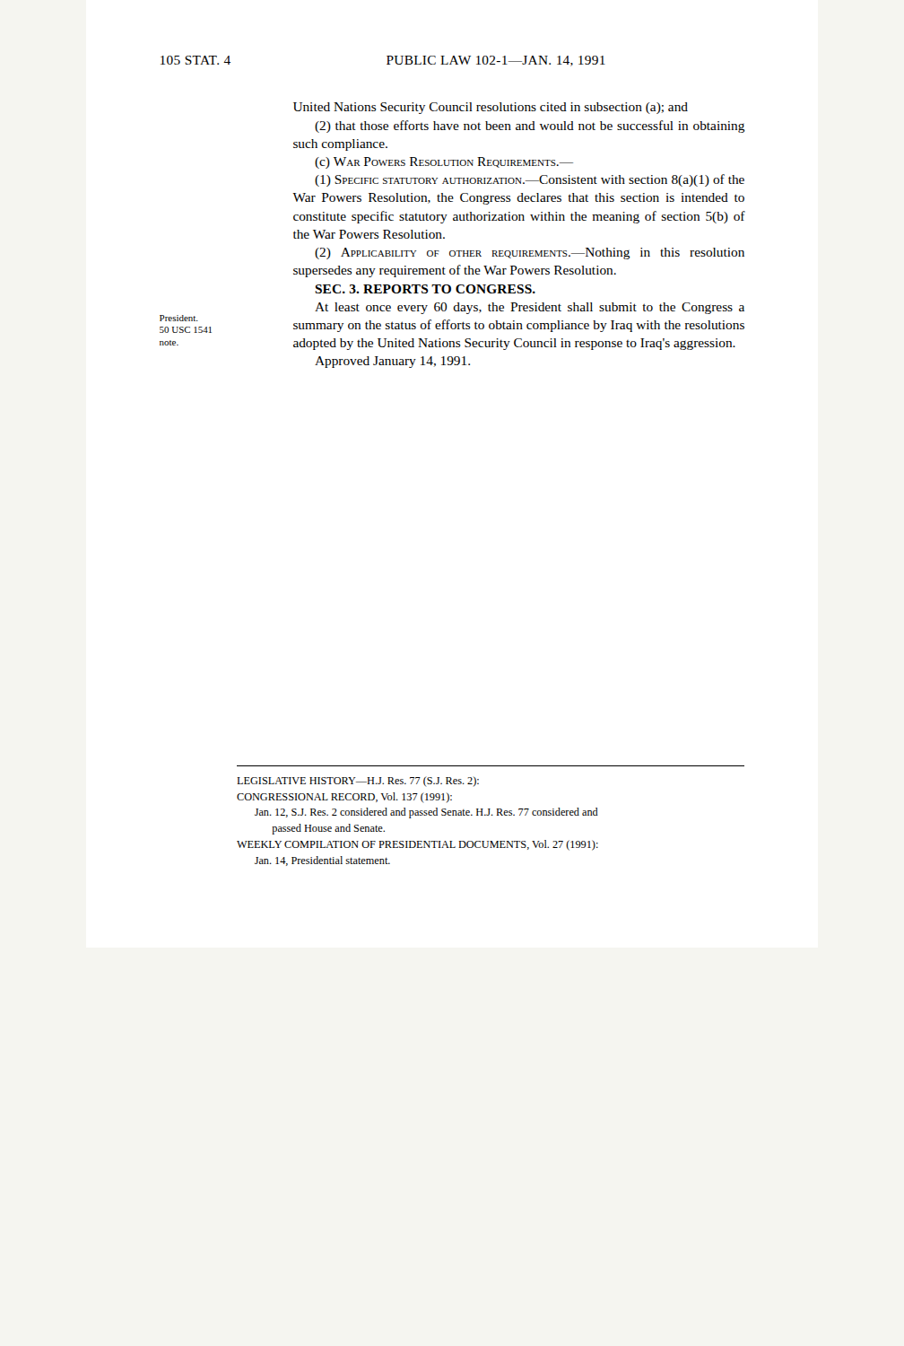105 STAT. 4 PUBLIC LAW 102-1—JAN. 14, 1991
President.
50 USC 1541
note.
United Nations Security Council resolutions cited in subsection (a); and
(2) that those efforts have not been and would not be successful in obtaining such compliance.
(c) War Powers Resolution Requirements.—
(1) Specific statutory authorization.—Consistent with section 8(a)(1) of the War Powers Resolution, the Congress declares that this section is intended to constitute specific statutory authorization within the meaning of section 5(b) of the War Powers Resolution.
(2) Applicability of other requirements.—Nothing in this resolution supersedes any requirement of the War Powers Resolution.
SEC. 3. REPORTS TO CONGRESS.
At least once every 60 days, the President shall submit to the Congress a summary on the status of efforts to obtain compliance by Iraq with the resolutions adopted by the United Nations Security Council in response to Iraq's aggression.
Approved January 14, 1991.
LEGISLATIVE HISTORY—H.J. Res. 77 (S.J. Res. 2):
CONGRESSIONAL RECORD, Vol. 137 (1991):
Jan. 12, S.J. Res. 2 considered and passed Senate. H.J. Res. 77 considered and
passed House and Senate.
WEEKLY COMPILATION OF PRESIDENTIAL DOCUMENTS, Vol. 27 (1991):
Jan. 14, Presidential statement.